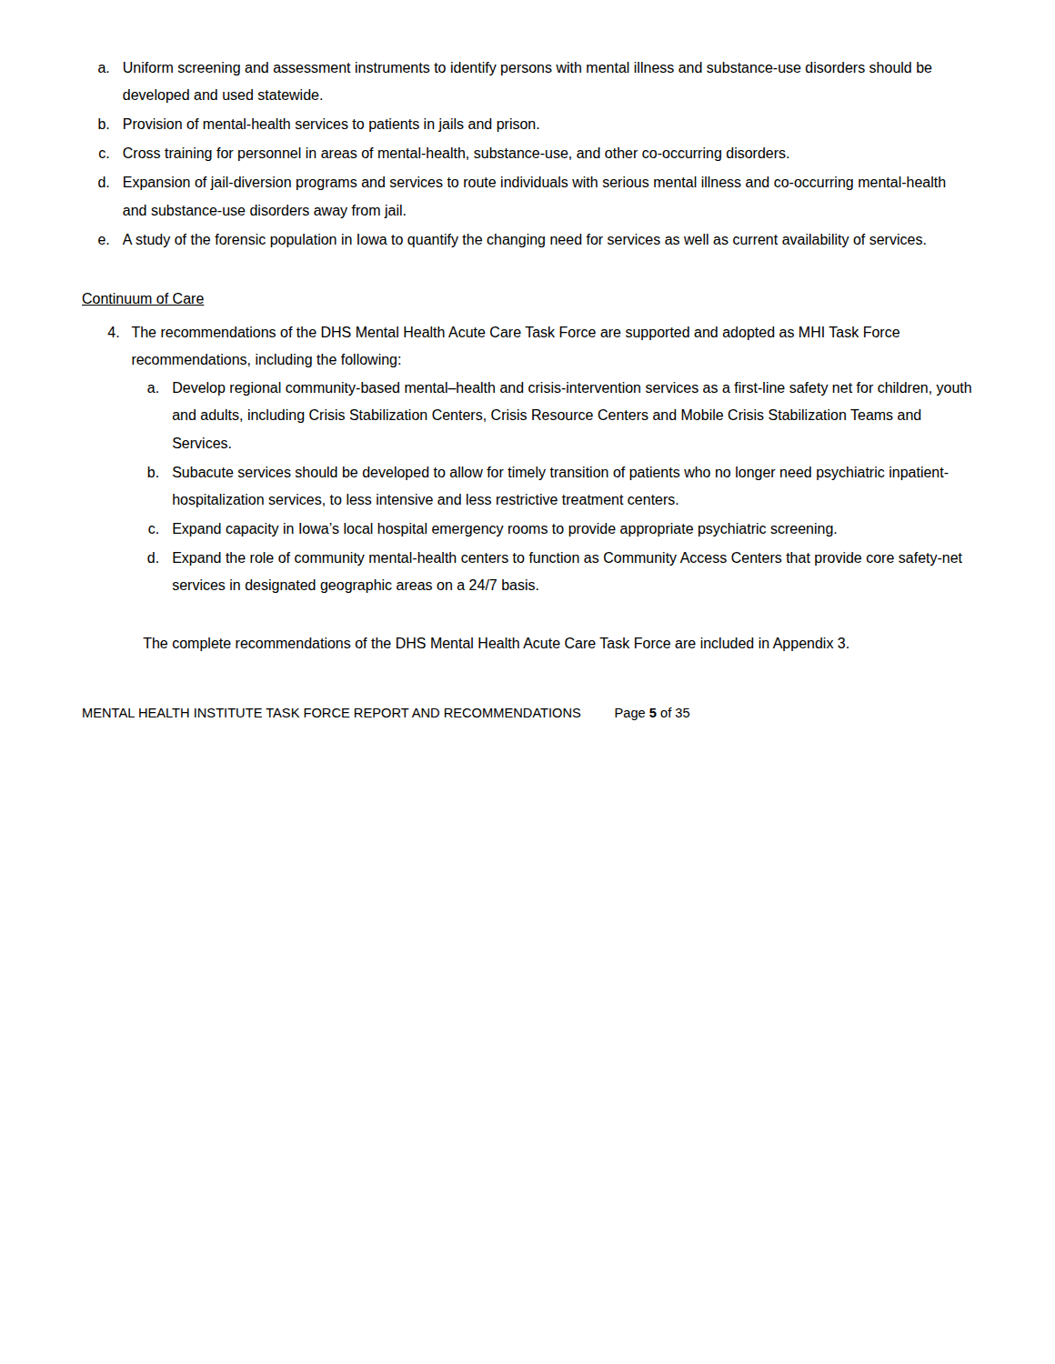Uniform screening and assessment instruments to identify persons with mental illness and substance-use disorders should be developed and used statewide.
Provision of mental-health services to patients in jails and prison.
Cross training for personnel in areas of mental-health, substance-use, and other co-occurring disorders.
Expansion of jail-diversion programs and services to route individuals with serious mental illness and co-occurring mental-health and substance-use disorders away from jail.
A study of the forensic population in Iowa to quantify the changing need for services as well as current availability of services.
Continuum of Care
4.
The recommendations of the DHS Mental Health Acute Care Task Force are supported and adopted as MHI Task Force recommendations, including the following:
Develop regional community-based mental–health and crisis-intervention services as a first-line safety net for children, youth and adults, including Crisis Stabilization Centers, Crisis Resource Centers and Mobile Crisis Stabilization Teams and Services.
Subacute services should be developed to allow for timely transition of patients who no longer need psychiatric inpatient-hospitalization services, to less intensive and less restrictive treatment centers.
Expand capacity in Iowa’s local hospital emergency rooms to provide appropriate psychiatric screening.
Expand the role of community mental-health centers to function as Community Access Centers that provide core safety-net services in designated geographic areas on a 24/7 basis.
The complete recommendations of the DHS Mental Health Acute Care Task Force are included in Appendix 3.
MENTAL HEALTH INSTITUTE TASK FORCE REPORT AND RECOMMENDATIONSPage 5 of 35